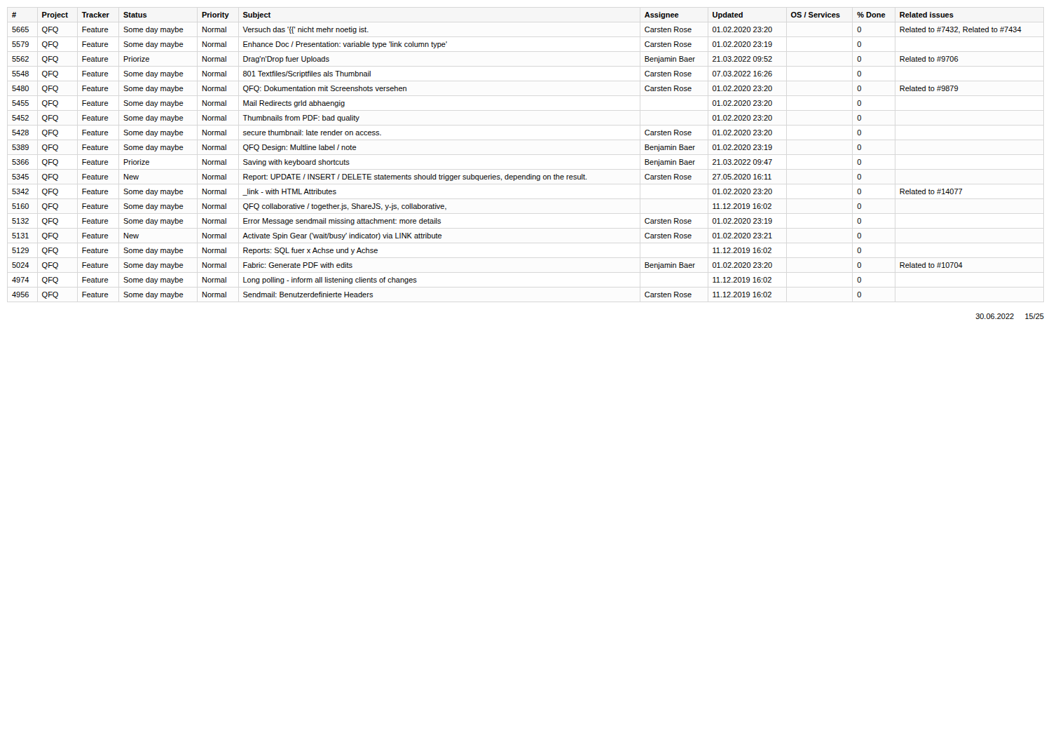| # | Project | Tracker | Status | Priority | Subject | Assignee | Updated | OS / Services | % Done | Related issues |
| --- | --- | --- | --- | --- | --- | --- | --- | --- | --- | --- |
| 5665 | QFQ | Feature | Some day maybe | Normal | Versuch das '{{' nicht mehr noetig ist. | Carsten Rose | 01.02.2020 23:20 | | 0 | Related to #7432, Related to #7434 |
| 5579 | QFQ | Feature | Some day maybe | Normal | Enhance Doc / Presentation: variable type 'link column type' | Carsten Rose | 01.02.2020 23:19 | | 0 | |
| 5562 | QFQ | Feature | Priorize | Normal | Drag'n'Drop fuer Uploads | Benjamin Baer | 21.03.2022 09:52 | | 0 | Related to #9706 |
| 5548 | QFQ | Feature | Some day maybe | Normal | 801 Textfiles/Scriptfiles als Thumbnail | Carsten Rose | 07.03.2022 16:26 | | 0 | |
| 5480 | QFQ | Feature | Some day maybe | Normal | QFQ: Dokumentation mit Screenshots versehen | Carsten Rose | 01.02.2020 23:20 | | 0 | Related to #9879 |
| 5455 | QFQ | Feature | Some day maybe | Normal | Mail Redirects grld abhaengig | | 01.02.2020 23:20 | | 0 | |
| 5452 | QFQ | Feature | Some day maybe | Normal | Thumbnails from PDF: bad quality | | 01.02.2020 23:20 | | 0 | |
| 5428 | QFQ | Feature | Some day maybe | Normal | secure thumbnail: late render on access. | Carsten Rose | 01.02.2020 23:20 | | 0 | |
| 5389 | QFQ | Feature | Some day maybe | Normal | QFQ Design: Multline label / note | Benjamin Baer | 01.02.2020 23:19 | | 0 | |
| 5366 | QFQ | Feature | Priorize | Normal | Saving with keyboard shortcuts | Benjamin Baer | 21.03.2022 09:47 | | 0 | |
| 5345 | QFQ | Feature | New | Normal | Report: UPDATE / INSERT / DELETE statements should trigger subqueries, depending on the result. | Carsten Rose | 27.05.2020 16:11 | | 0 | |
| 5342 | QFQ | Feature | Some day maybe | Normal | _link - with HTML Attributes | | 01.02.2020 23:20 | | 0 | Related to #14077 |
| 5160 | QFQ | Feature | Some day maybe | Normal | QFQ collaborative / together.js, ShareJS, y-js, collaborative, | | 11.12.2019 16:02 | | 0 | |
| 5132 | QFQ | Feature | Some day maybe | Normal | Error Message sendmail missing attachment: more details | Carsten Rose | 01.02.2020 23:19 | | 0 | |
| 5131 | QFQ | Feature | New | Normal | Activate Spin Gear ('wait/busy' indicator) via LINK attribute | Carsten Rose | 01.02.2020 23:21 | | 0 | |
| 5129 | QFQ | Feature | Some day maybe | Normal | Reports: SQL fuer x Achse und y Achse | | 11.12.2019 16:02 | | 0 | |
| 5024 | QFQ | Feature | Some day maybe | Normal | Fabric: Generate PDF with edits | Benjamin Baer | 01.02.2020 23:20 | | 0 | Related to #10704 |
| 4974 | QFQ | Feature | Some day maybe | Normal | Long polling - inform all listening clients of changes | | 11.12.2019 16:02 | | 0 | |
| 4956 | QFQ | Feature | Some day maybe | Normal | Sendmail: Benutzerdefinierte Headers | Carsten Rose | 11.12.2019 16:02 | | 0 | |
30.06.2022 15/25